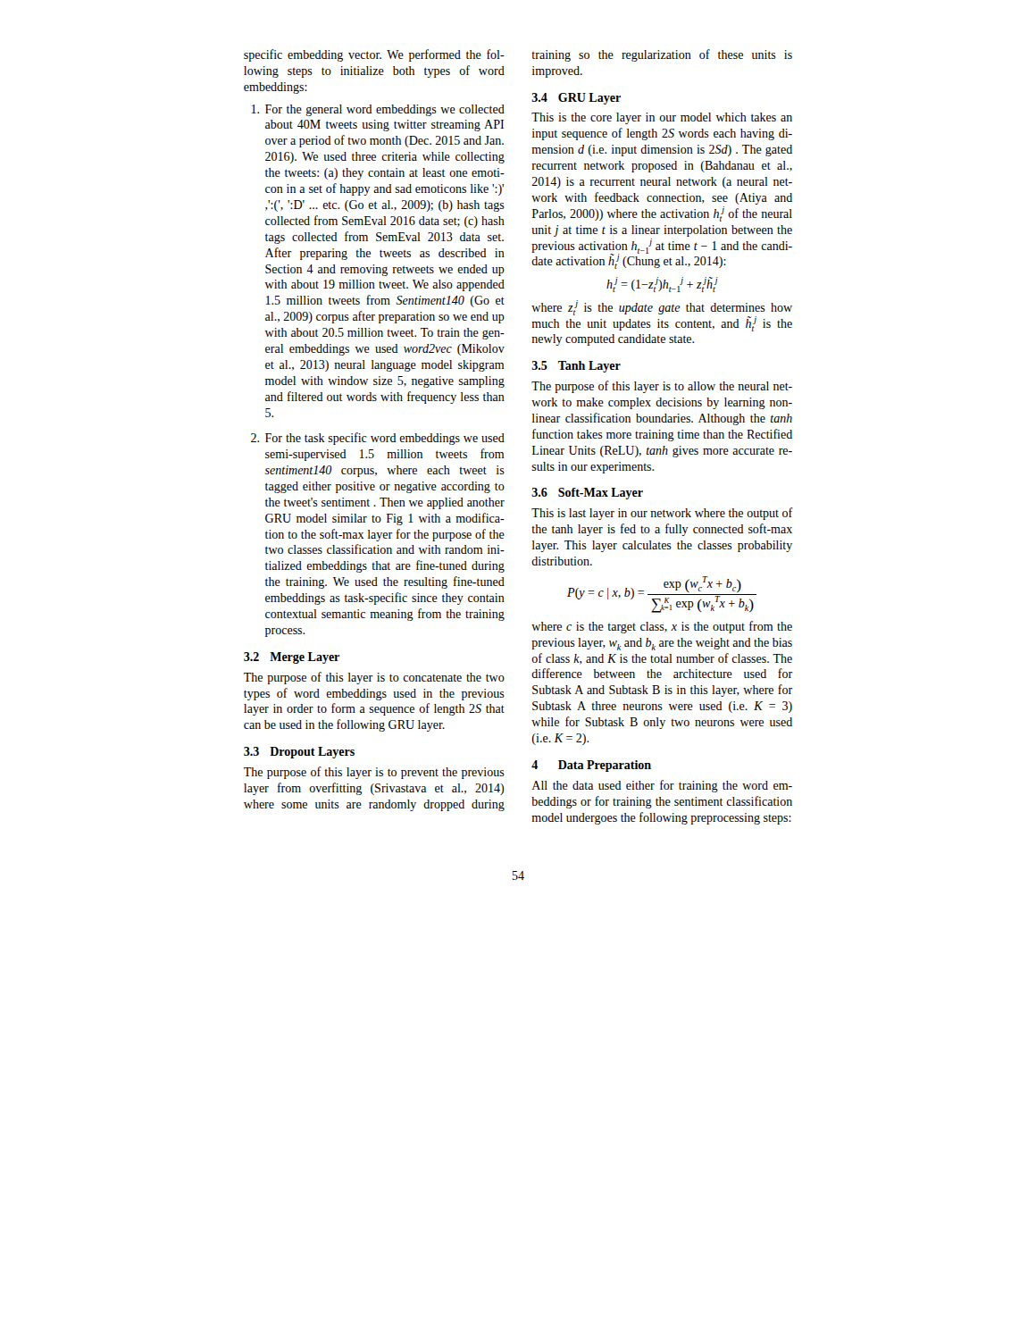specific embedding vector. We performed the following steps to initialize both types of word embeddings:
For the general word embeddings we collected about 40M tweets using twitter streaming API over a period of two month (Dec. 2015 and Jan. 2016). We used three criteria while collecting the tweets: (a) they contain at least one emoticon in a set of happy and sad emoticons like ':)' ,':(', ':D' ... etc. (Go et al., 2009); (b) hash tags collected from SemEval 2016 data set; (c) hash tags collected from SemEval 2013 data set. After preparing the tweets as described in Section 4 and removing retweets we ended up with about 19 million tweet. We also appended 1.5 million tweets from Sentiment140 (Go et al., 2009) corpus after preparation so we end up with about 20.5 million tweet. To train the general embeddings we used word2vec (Mikolov et al., 2013) neural language model skipgram model with window size 5, negative sampling and filtered out words with frequency less than 5.
For the task specific word embeddings we used semi-supervised 1.5 million tweets from sentiment140 corpus, where each tweet is tagged either positive or negative according to the tweet's sentiment . Then we applied another GRU model similar to Fig 1 with a modification to the soft-max layer for the purpose of the two classes classification and with random initialized embeddings that are fine-tuned during the training. We used the resulting fine-tuned embeddings as task-specific since they contain contextual semantic meaning from the training process.
3.2 Merge Layer
The purpose of this layer is to concatenate the two types of word embeddings used in the previous layer in order to form a sequence of length 2S that can be used in the following GRU layer.
3.3 Dropout Layers
The purpose of this layer is to prevent the previous layer from overfitting (Srivastava et al., 2014) where some units are randomly dropped during training so the regularization of these units is improved.
3.4 GRU Layer
This is the core layer in our model which takes an input sequence of length 2S words each having dimension d (i.e. input dimension is 2Sd) . The gated recurrent network proposed in (Bahdanau et al., 2014) is a recurrent neural network (a neural network with feedback connection, see (Atiya and Parlos, 2000)) where the activation htj of the neural unit j at time t is a linear interpolation between the previous activation ht−1j at time t − 1 and the candidate activation h̃tj (Chung et al., 2014):
htj = (1−ztj)ht−1j + ztjh̃tj
where ztj is the update gate that determines how much the unit updates its content, and h̃tj is the newly computed candidate state.
3.5 Tanh Layer
The purpose of this layer is to allow the neural network to make complex decisions by learning non-linear classification boundaries. Although the tanh function takes more training time than the Rectified Linear Units (ReLU), tanh gives more accurate results in our experiments.
3.6 Soft-Max Layer
This is last layer in our network where the output of the tanh layer is fed to a fully connected soft-max layer. This layer calculates the classes probability distribution.
P(y = c | x, b) = exp (wcTx + bc) ∑Kk=1 exp (wkTx + bk)
where c is the target class, x is the output from the previous layer, wk and bk are the weight and the bias of class k, and K is the total number of classes. The difference between the architecture used for Subtask A and Subtask B is in this layer, where for Subtask A three neurons were used (i.e. K = 3) while for Subtask B only two neurons were used (i.e. K = 2).
4 Data Preparation
All the data used either for training the word embeddings or for training the sentiment classification model undergoes the following preprocessing steps:
54